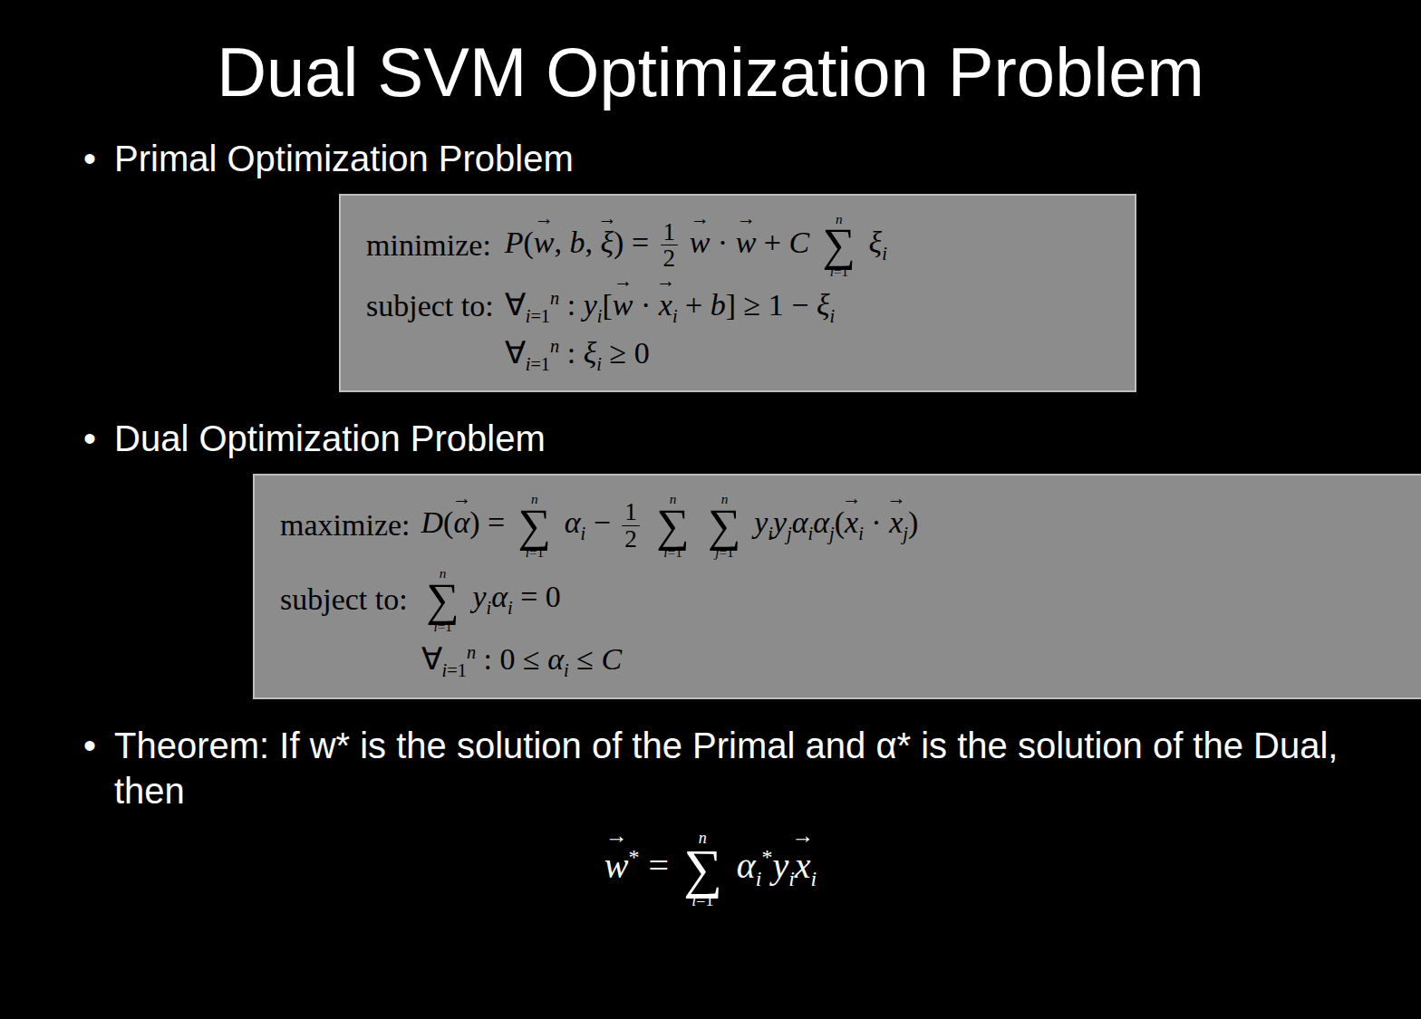Dual SVM Optimization Problem
Primal Optimization Problem
| minimize: | P ( w , b , ξ ) = 1 2 w · w + C n ∑ i =1 ξ i |
| subject to: | ∀ i =1 n : y i [ w · x i + b ] ≥ 1 − ξ i |
| | ∀ i =1 n : ξ i ≥ 0 |
Dual Optimization Problem
| maximize: | D ( α ) = n ∑ i =1 α i − 1 2 n ∑ i =1 n ∑ j =1 y i y j α i α j ( x i · x j ) |
| subject to: | n ∑ i =1 y i α i = 0 |
| | ∀ i =1 n : 0 ≤ α i ≤ C |
Theorem: If w* is the solution of the Primal and α* is the solution of the Dual, then
w* = n∑i=1 αi*yixi